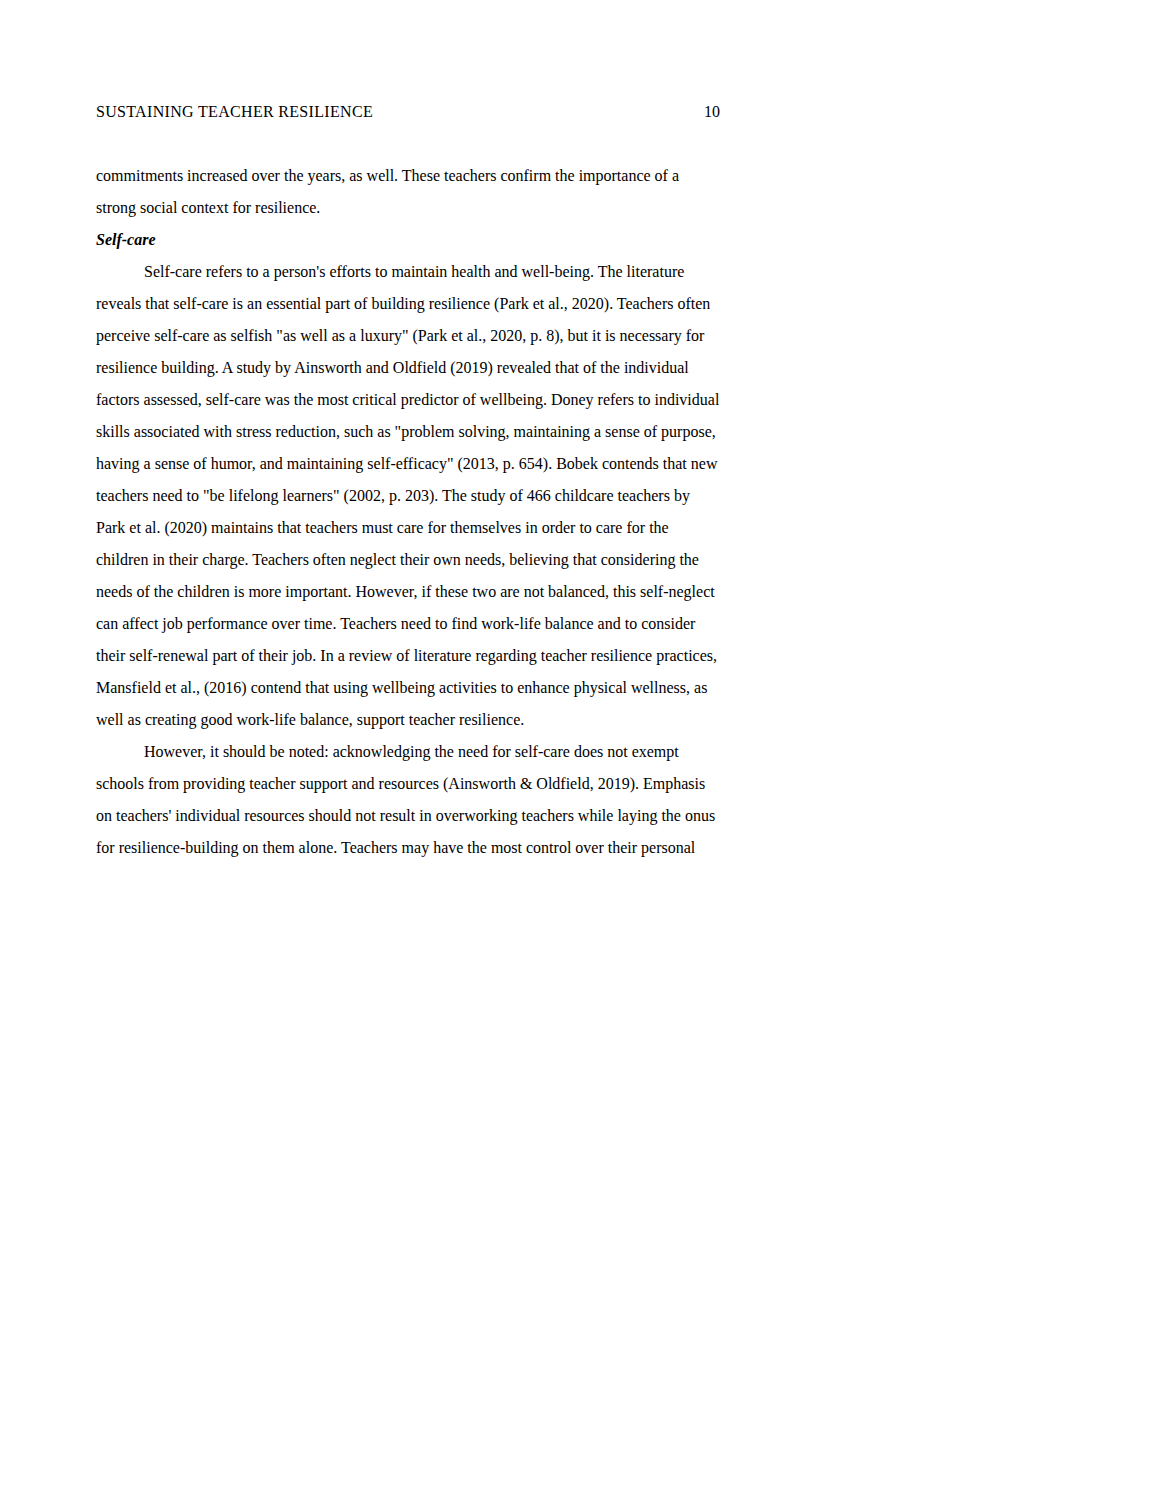Sustaining Teacher Resilience 10
commitments increased over the years, as well. These teachers confirm the importance of a strong social context for resilience.
Self-care
Self-care refers to a person's efforts to maintain health and well-being. The literature reveals that self-care is an essential part of building resilience (Park et al., 2020). Teachers often perceive self-care as selfish "as well as a luxury" (Park et al., 2020, p. 8), but it is necessary for resilience building. A study by Ainsworth and Oldfield (2019) revealed that of the individual factors assessed, self-care was the most critical predictor of wellbeing. Doney refers to individual skills associated with stress reduction, such as "problem solving, maintaining a sense of purpose, having a sense of humor, and maintaining self-efficacy" (2013, p. 654). Bobek contends that new teachers need to "be lifelong learners" (2002, p. 203). The study of 466 childcare teachers by Park et al. (2020) maintains that teachers must care for themselves in order to care for the children in their charge. Teachers often neglect their own needs, believing that considering the needs of the children is more important. However, if these two are not balanced, this self-neglect can affect job performance over time. Teachers need to find work-life balance and to consider their self-renewal part of their job. In a review of literature regarding teacher resilience practices, Mansfield et al., (2016) contend that using wellbeing activities to enhance physical wellness, as well as creating good work-life balance, support teacher resilience.
However, it should be noted: acknowledging the need for self-care does not exempt schools from providing teacher support and resources (Ainsworth & Oldfield, 2019). Emphasis on teachers' individual resources should not result in overworking teachers while laying the onus for resilience-building on them alone. Teachers may have the most control over their personal